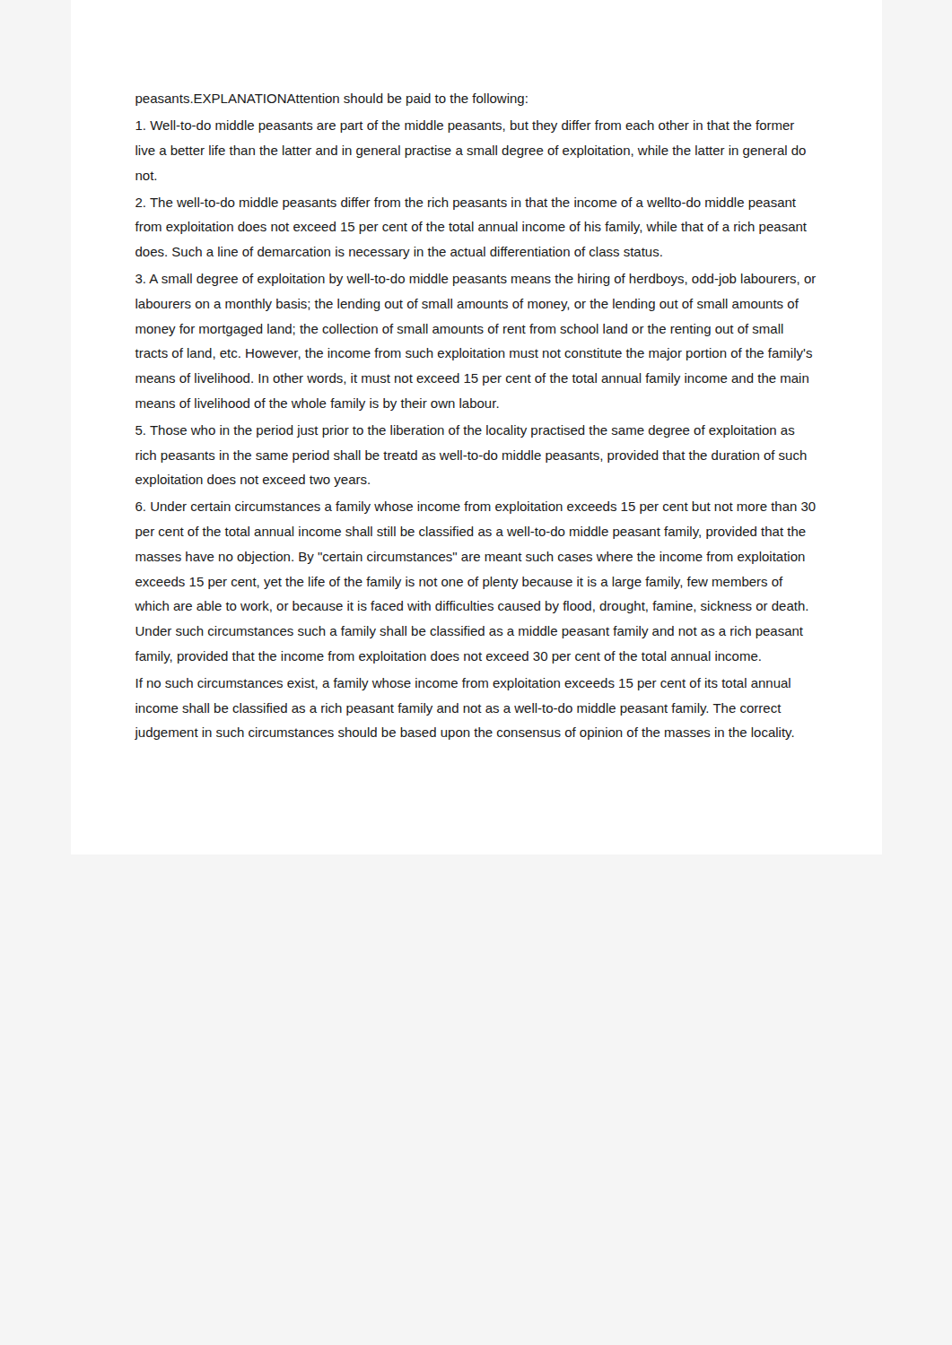peasants.EXPLANATIONAttention should be paid to the following:
1. Well-to-do middle peasants are part of the middle peasants, but they differ from each other in that the former live a better life than the latter and in general practise a small degree of exploitation, while the latter in general do not.
2. The well-to-do middle peasants differ from the rich peasants in that the income of a wellto-do middle peasant from exploitation does not exceed 15 per cent of the total annual income of his family, while that of a rich peasant does. Such a line of demarcation is necessary in the actual differentiation of class status.
3. A small degree of exploitation by well-to-do middle peasants means the hiring of herdboys, odd-job labourers, or labourers on a monthly basis; the lending out of small amounts of money, or the lending out of small amounts of money for mortgaged land; the collection of small amounts of rent from school land or the renting out of small tracts of land, etc. However, the income from such exploitation must not constitute the major portion of the family's means of livelihood. In other words, it must not exceed 15 per cent of the total annual family income and the main means of livelihood of the whole family is by their own labour.
5. Those who in the period just prior to the liberation of the locality practised the same degree of exploitation as rich peasants in the same period shall be treatd as well-to-do middle peasants, provided that the duration of such exploitation does not exceed two years.
6. Under certain circumstances a family whose income from exploitation exceeds 15 per cent but not more than 30 per cent of the total annual income shall still be classified as a well-to-do middle peasant family, provided that the masses have no objection. By "certain circumstances" are meant such cases where the income from exploitation exceeds 15 per cent, yet the life of the family is not one of plenty because it is a large family, few members of which are able to work, or because it is faced with difficulties caused by flood, drought, famine, sickness or death. Under such circumstances such a family shall be classified as a middle peasant family and not as a rich peasant family, provided that the income from exploitation does not exceed 30 per cent of the total annual income.
If no such circumstances exist, a family whose income from exploitation exceeds 15 per cent of its total annual income shall be classified as a rich peasant family and not as a well-to-do middle peasant family. The correct judgement in such circumstances should be based upon the consensus of opinion of the masses in the locality.